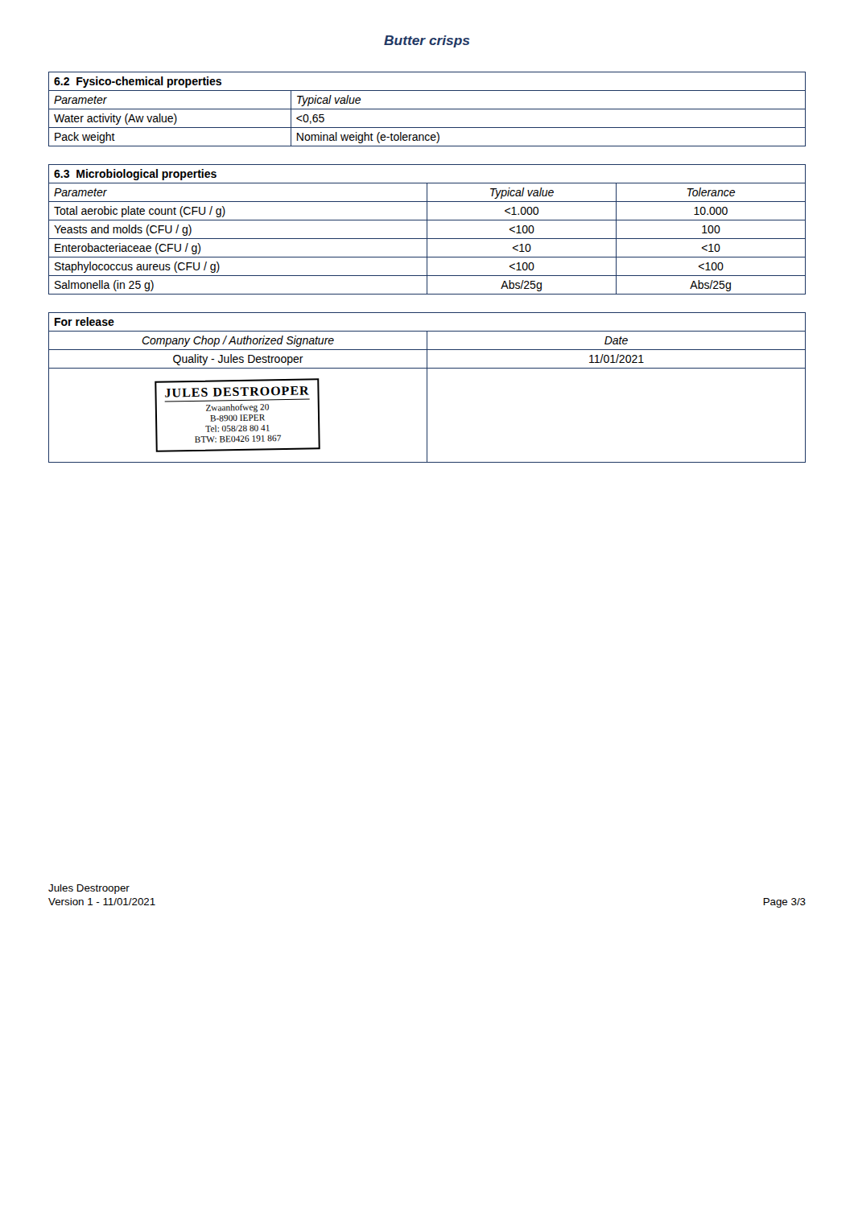Butter crisps
| 6.2 Fysico-chemical properties |
| Parameter | Typical value |
| Water activity (Aw value) | <0,65 |
| Pack weight | Nominal weight (e-tolerance) |
| 6.3 Microbiological properties |
| Parameter | Typical value | Tolerance |
| Total aerobic plate count (CFU / g) | <1.000 | 10.000 |
| Yeasts and molds (CFU / g) | <100 | 100 |
| Enterobacteriaceae (CFU / g) | <10 | <10 |
| Staphylococcus aureus (CFU / g) | <100 | <100 |
| Salmonella (in 25 g) | Abs/25g | Abs/25g |
| For release |
| Company Chop / Authorized Signature | Date |
| Quality - Jules Destrooper | 11/01/2021 |
| JULES DESTROOPER Zwaanhofweg 20 B-8900 IEPER Tel: 058/28 80 41 BTW: BE0426 191 867 | |
Jules Destrooper
Version 1 - 11/01/2021
Page 3/3